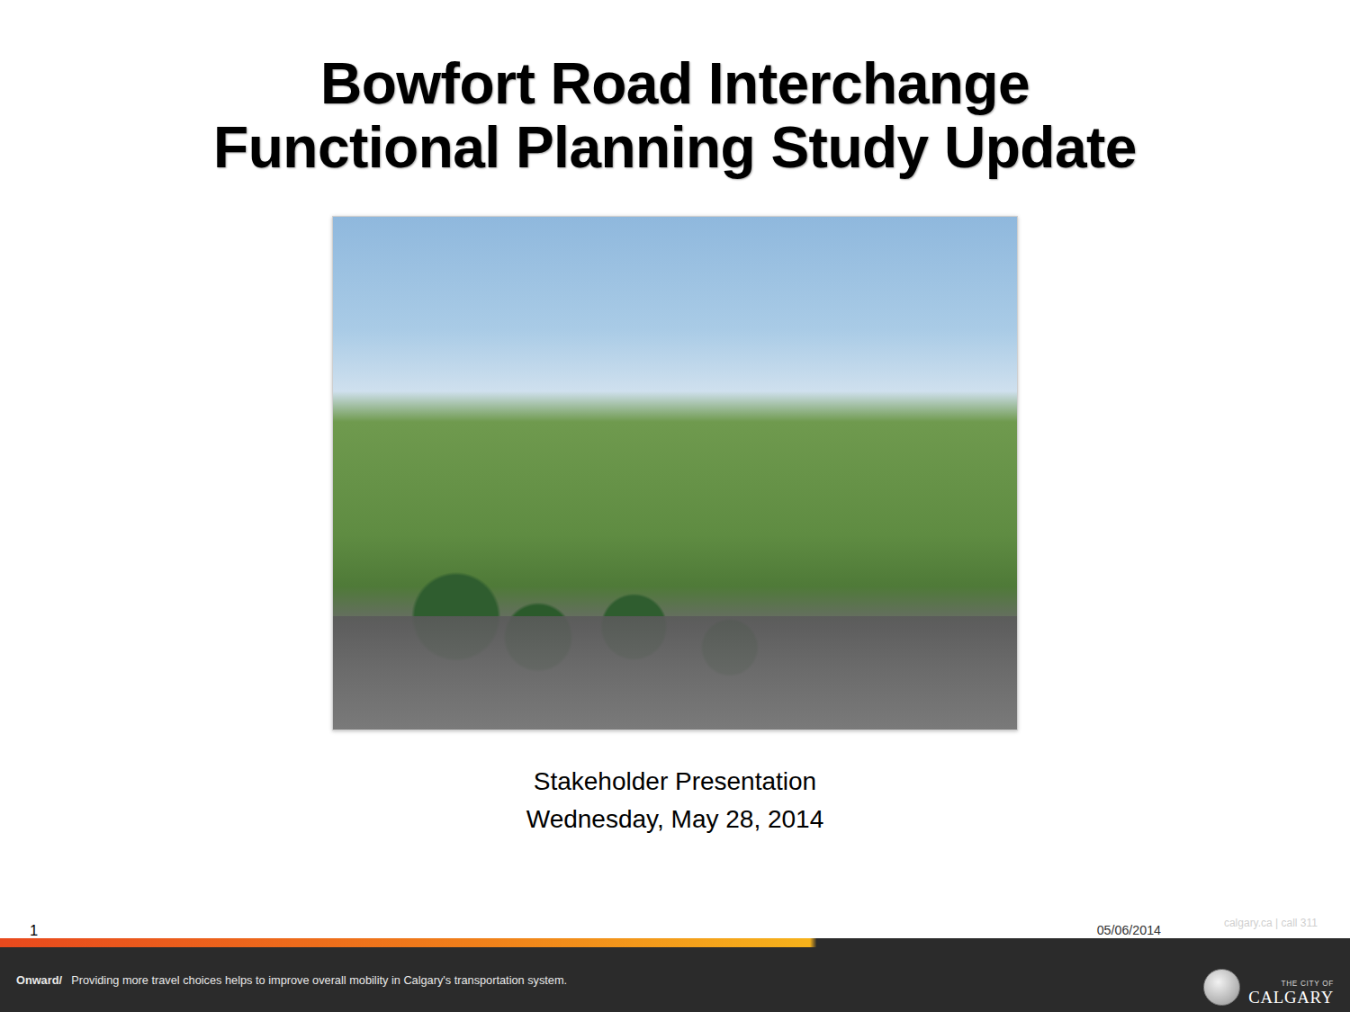Bowfort Road Interchange
Functional Planning Study Update
Stakeholder Presentation Wednesday, May 28, 2014
1
05/06/2014
Onward/ Providing more travel choices helps to improve overall mobility in Calgary's transportation system.
calgary.ca | call 311 THE CITY OF CALGARY